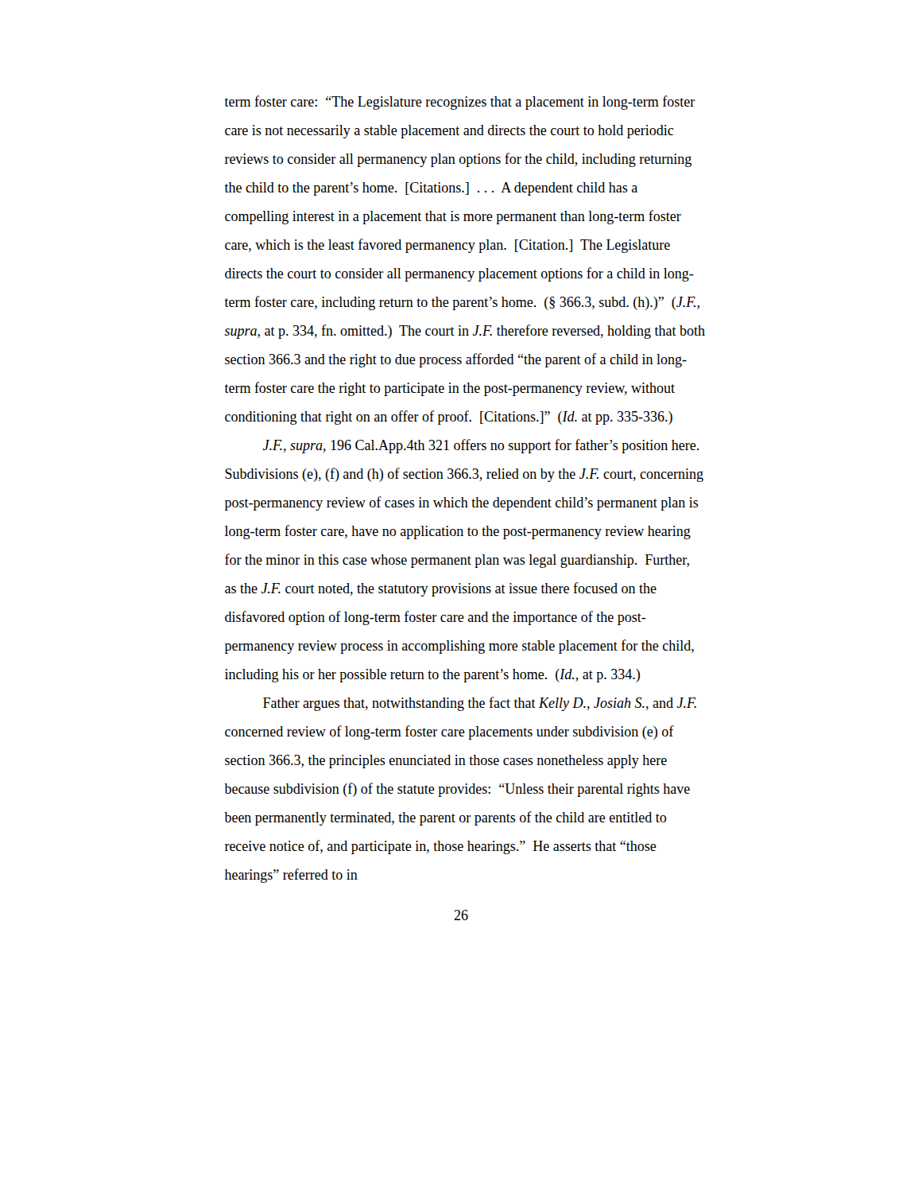term foster care: “The Legislature recognizes that a placement in long-term foster care is not necessarily a stable placement and directs the court to hold periodic reviews to consider all permanency plan options for the child, including returning the child to the parent’s home. [Citations.] . . . A dependent child has a compelling interest in a placement that is more permanent than long-term foster care, which is the least favored permanency plan. [Citation.] The Legislature directs the court to consider all permanency placement options for a child in long-term foster care, including return to the parent’s home. (§ 366.3, subd. (h).)” (J.F., supra, at p. 334, fn. omitted.) The court in J.F. therefore reversed, holding that both section 366.3 and the right to due process afforded “the parent of a child in long-term foster care the right to participate in the post-permanency review, without conditioning that right on an offer of proof. [Citations.]” (Id. at pp. 335-336.)
J.F., supra, 196 Cal.App.4th 321 offers no support for father’s position here. Subdivisions (e), (f) and (h) of section 366.3, relied on by the J.F. court, concerning post-permanency review of cases in which the dependent child’s permanent plan is long-term foster care, have no application to the post-permanency review hearing for the minor in this case whose permanent plan was legal guardianship. Further, as the J.F. court noted, the statutory provisions at issue there focused on the disfavored option of long-term foster care and the importance of the post-permanency review process in accomplishing more stable placement for the child, including his or her possible return to the parent’s home. (Id., at p. 334.)
Father argues that, notwithstanding the fact that Kelly D., Josiah S., and J.F. concerned review of long-term foster care placements under subdivision (e) of section 366.3, the principles enunciated in those cases nonetheless apply here because subdivision (f) of the statute provides: “Unless their parental rights have been permanently terminated, the parent or parents of the child are entitled to receive notice of, and participate in, those hearings.” He asserts that “those hearings” referred to in
26